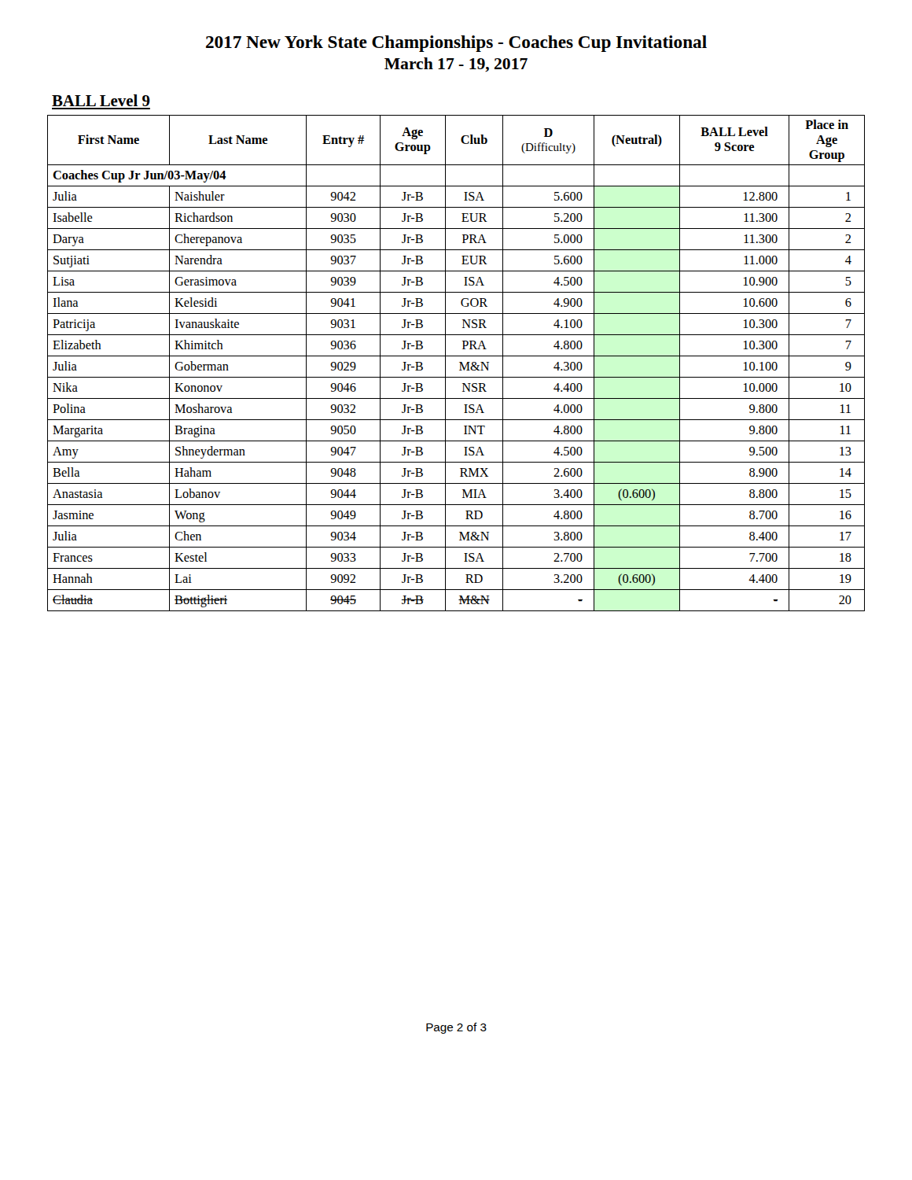2017 New York State Championships - Coaches Cup Invitational
March 17 - 19, 2017
BALL Level 9
| First Name | Last Name | Entry # | Age Group | Club | D (Difficulty) | (Neutral) | BALL Level 9 Score | Place in Age Group |
| --- | --- | --- | --- | --- | --- | --- | --- | --- |
| Coaches Cup Jr Jun/03-May/04 | | | | | | | |
| Julia | Naishuler | 9042 | Jr-B | ISA | 5.600 | | 12.800 | 1 |
| Isabelle | Richardson | 9030 | Jr-B | EUR | 5.200 | | 11.300 | 2 |
| Darya | Cherepanova | 9035 | Jr-B | PRA | 5.000 | | 11.300 | 2 |
| Sutjiati | Narendra | 9037 | Jr-B | EUR | 5.600 | | 11.000 | 4 |
| Lisa | Gerasimova | 9039 | Jr-B | ISA | 4.500 | | 10.900 | 5 |
| Ilana | Kelesidi | 9041 | Jr-B | GOR | 4.900 | | 10.600 | 6 |
| Patricija | Ivanauskaite | 9031 | Jr-B | NSR | 4.100 | | 10.300 | 7 |
| Elizabeth | Khimitch | 9036 | Jr-B | PRA | 4.800 | | 10.300 | 7 |
| Julia | Goberman | 9029 | Jr-B | M&N | 4.300 | | 10.100 | 9 |
| Nika | Kononov | 9046 | Jr-B | NSR | 4.400 | | 10.000 | 10 |
| Polina | Mosharova | 9032 | Jr-B | ISA | 4.000 | | 9.800 | 11 |
| Margarita | Bragina | 9050 | Jr-B | INT | 4.800 | | 9.800 | 11 |
| Amy | Shneyderman | 9047 | Jr-B | ISA | 4.500 | | 9.500 | 13 |
| Bella | Haham | 9048 | Jr-B | RMX | 2.600 | | 8.900 | 14 |
| Anastasia | Lobanov | 9044 | Jr-B | MIA | 3.400 | (0.600) | 8.800 | 15 |
| Jasmine | Wong | 9049 | Jr-B | RD | 4.800 | | 8.700 | 16 |
| Julia | Chen | 9034 | Jr-B | M&N | 3.800 | | 8.400 | 17 |
| Frances | Kestel | 9033 | Jr-B | ISA | 2.700 | | 7.700 | 18 |
| Hannah | Lai | 9092 | Jr-B | RD | 3.200 | (0.600) | 4.400 | 19 |
| Claudia | Bottiglieri | 9045 | Jr-B | M&N | - | | - | 20 |
Page 2 of 3